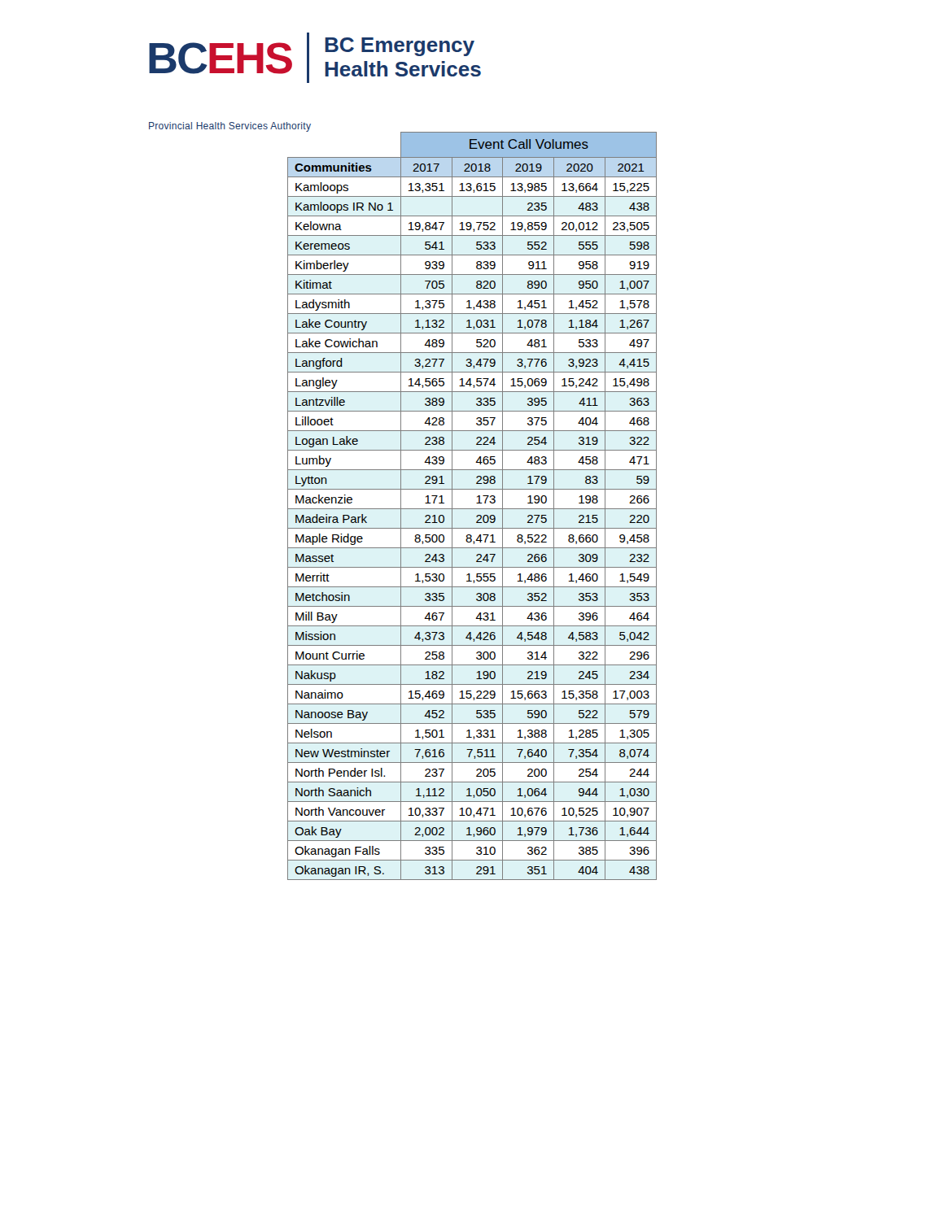BCEHS
BC Emergency
Health Services
Provincial Health Services Authority
| | Event Call Volumes |
| --- | --- |
| Communities | 2017 | 2018 | 2019 | 2020 | 2021 |
| Kamloops | 13,351 | 13,615 | 13,985 | 13,664 | 15,225 |
| Kamloops IR No 1 | | | 235 | 483 | 438 |
| Kelowna | 19,847 | 19,752 | 19,859 | 20,012 | 23,505 |
| Keremeos | 541 | 533 | 552 | 555 | 598 |
| Kimberley | 939 | 839 | 911 | 958 | 919 |
| Kitimat | 705 | 820 | 890 | 950 | 1,007 |
| Ladysmith | 1,375 | 1,438 | 1,451 | 1,452 | 1,578 |
| Lake Country | 1,132 | 1,031 | 1,078 | 1,184 | 1,267 |
| Lake Cowichan | 489 | 520 | 481 | 533 | 497 |
| Langford | 3,277 | 3,479 | 3,776 | 3,923 | 4,415 |
| Langley | 14,565 | 14,574 | 15,069 | 15,242 | 15,498 |
| Lantzville | 389 | 335 | 395 | 411 | 363 |
| Lillooet | 428 | 357 | 375 | 404 | 468 |
| Logan Lake | 238 | 224 | 254 | 319 | 322 |
| Lumby | 439 | 465 | 483 | 458 | 471 |
| Lytton | 291 | 298 | 179 | 83 | 59 |
| Mackenzie | 171 | 173 | 190 | 198 | 266 |
| Madeira Park | 210 | 209 | 275 | 215 | 220 |
| Maple Ridge | 8,500 | 8,471 | 8,522 | 8,660 | 9,458 |
| Masset | 243 | 247 | 266 | 309 | 232 |
| Merritt | 1,530 | 1,555 | 1,486 | 1,460 | 1,549 |
| Metchosin | 335 | 308 | 352 | 353 | 353 |
| Mill Bay | 467 | 431 | 436 | 396 | 464 |
| Mission | 4,373 | 4,426 | 4,548 | 4,583 | 5,042 |
| Mount Currie | 258 | 300 | 314 | 322 | 296 |
| Nakusp | 182 | 190 | 219 | 245 | 234 |
| Nanaimo | 15,469 | 15,229 | 15,663 | 15,358 | 17,003 |
| Nanoose Bay | 452 | 535 | 590 | 522 | 579 |
| Nelson | 1,501 | 1,331 | 1,388 | 1,285 | 1,305 |
| New Westminster | 7,616 | 7,511 | 7,640 | 7,354 | 8,074 |
| North Pender Isl. | 237 | 205 | 200 | 254 | 244 |
| North Saanich | 1,112 | 1,050 | 1,064 | 944 | 1,030 |
| North Vancouver | 10,337 | 10,471 | 10,676 | 10,525 | 10,907 |
| Oak Bay | 2,002 | 1,960 | 1,979 | 1,736 | 1,644 |
| Okanagan Falls | 335 | 310 | 362 | 385 | 396 |
| Okanagan IR, S. | 313 | 291 | 351 | 404 | 438 |